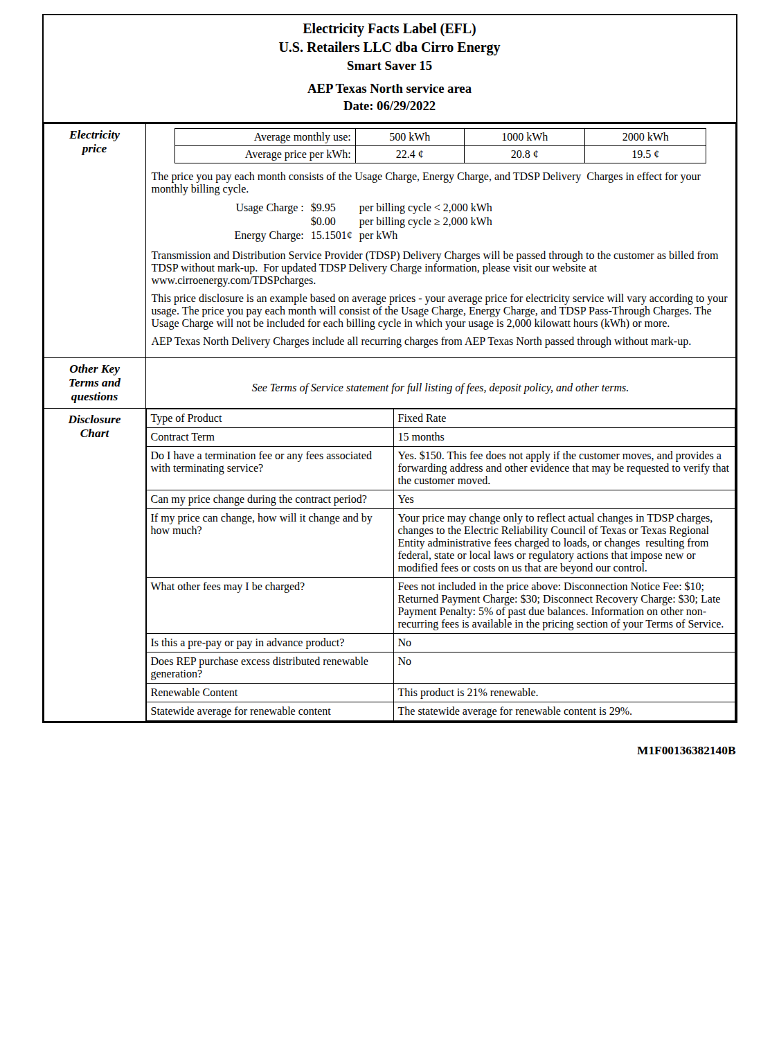Electricity Facts Label (EFL)
U.S. Retailers LLC dba Cirro Energy
Smart Saver 15
AEP Texas North service area
Date: 06/29/2022
| Electricity price | / Average monthly use: / 500 kWh / 1000 kWh / 2000 kWh / / Average price per kWh: / 22.4 ¢ / 20.8 ¢ / 19.5 ¢ / The price you pay each month consists of the Usage Charge, Energy Charge, and TDSP Delivery Charges in effect for your monthly billing cycle. / Usage Charge : / $9.95 / per billing cycle < 2,000 kWh / / / $0.00 / per billing cycle ≥ 2,000 kWh / / Energy Charge: / 15.1501¢ / per kWh / Transmission and Distribution Service Provider (TDSP) Delivery Charges will be passed through to the customer as billed from TDSP without mark-up. For updated TDSP Delivery Charge information, please visit our website at www.cirroenergy.com/TDSPcharges. This price disclosure is an example based on average prices - your average price for electricity service will vary according to your usage. The price you pay each month will consist of the Usage Charge, Energy Charge, and TDSP Pass-Through Charges. The Usage Charge will not be included for each billing cycle in which your usage is 2,000 kilowatt hours (kWh) or more. AEP Texas North Delivery Charges include all recurring charges from AEP Texas North passed through without mark-up. |
| Other Key Terms and questions | See Terms of Service statement for full listing of fees, deposit policy, and other terms. |
| Disclosure Chart | / Type of Product / Fixed Rate / / Contract Term / 15 months / / Do I have a termination fee or any fees associated with terminating service? / Yes. $150. This fee does not apply if the customer moves, and provides a forwarding address and other evidence that may be requested to verify that the customer moved. / / Can my price change during the contract period? / Yes / / If my price can change, how will it change and by how much? / Your price may change only to reflect actual changes in TDSP charges, changes to the Electric Reliability Council of Texas or Texas Regional Entity administrative fees charged to loads, or changes resulting from federal, state or local laws or regulatory actions that impose new or modified fees or costs on us that are beyond our control. / / What other fees may I be charged? / Fees not included in the price above: Disconnection Notice Fee: $10; Returned Payment Charge: $30; Disconnect Recovery Charge: $30; Late Payment Penalty: 5% of past due balances. Information on other non-recurring fees is available in the pricing section of your Terms of Service. / / Is this a pre-pay or pay in advance product? / No / / Does REP purchase excess distributed renewable generation? / No / / Renewable Content / This product is 21% renewable. / / Statewide average for renewable content / The statewide average for renewable content is 29%. / |
M1F00136382140B